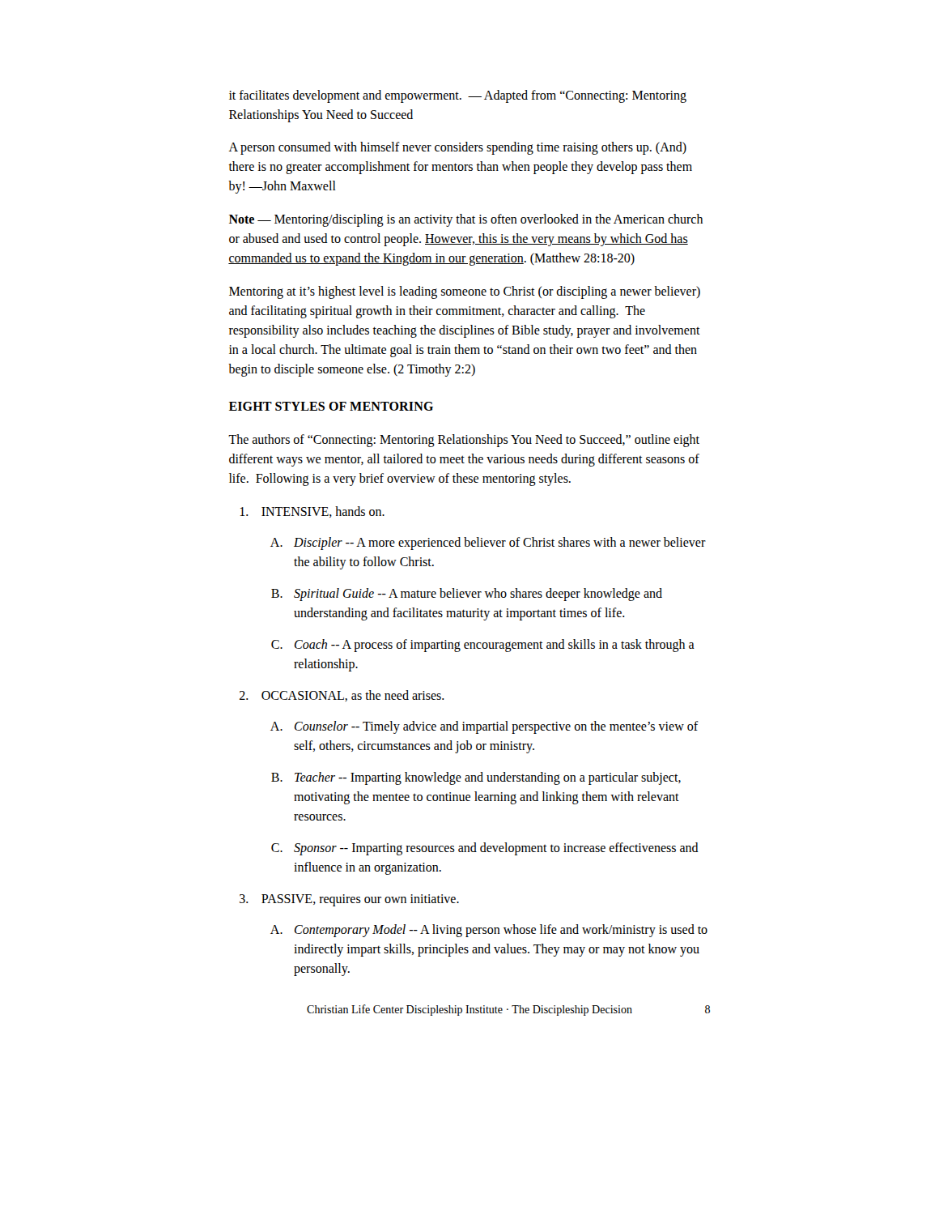it facilitates development and empowerment. — Adapted from “Connecting: Mentoring Relationships You Need to Succeed
A person consumed with himself never considers spending time raising others up. (And) there is no greater accomplishment for mentors than when people they develop pass them by! —John Maxwell
Note — Mentoring/discipling is an activity that is often overlooked in the American church or abused and used to control people. However, this is the very means by which God has commanded us to expand the Kingdom in our generation. (Matthew 28:18-20)
Mentoring at it’s highest level is leading someone to Christ (or discipling a newer believer) and facilitating spiritual growth in their commitment, character and calling. The responsibility also includes teaching the disciplines of Bible study, prayer and involvement in a local church. The ultimate goal is train them to “stand on their own two feet” and then begin to disciple someone else. (2 Timothy 2:2)
EIGHT STYLES OF MENTORING
The authors of “Connecting: Mentoring Relationships You Need to Succeed,” outline eight different ways we mentor, all tailored to meet the various needs during different seasons of life. Following is a very brief overview of these mentoring styles.
INTENSIVE, hands on.
Discipler -- A more experienced believer of Christ shares with a newer believer the ability to follow Christ.
Spiritual Guide -- A mature believer who shares deeper knowledge and understanding and facilitates maturity at important times of life.
Coach -- A process of imparting encouragement and skills in a task through a relationship.
OCCASIONAL, as the need arises.
Counselor -- Timely advice and impartial perspective on the mentee’s view of self, others, circumstances and job or ministry.
Teacher -- Imparting knowledge and understanding on a particular subject, motivating the mentee to continue learning and linking them with relevant resources.
Sponsor -- Imparting resources and development to increase effectiveness and influence in an organization.
PASSIVE, requires our own initiative.
Contemporary Model -- A living person whose life and work/ministry is used to indirectly impart skills, principles and values. They may or may not know you personally.
Christian Life Center Discipleship Institute · The Discipleship Decision 8